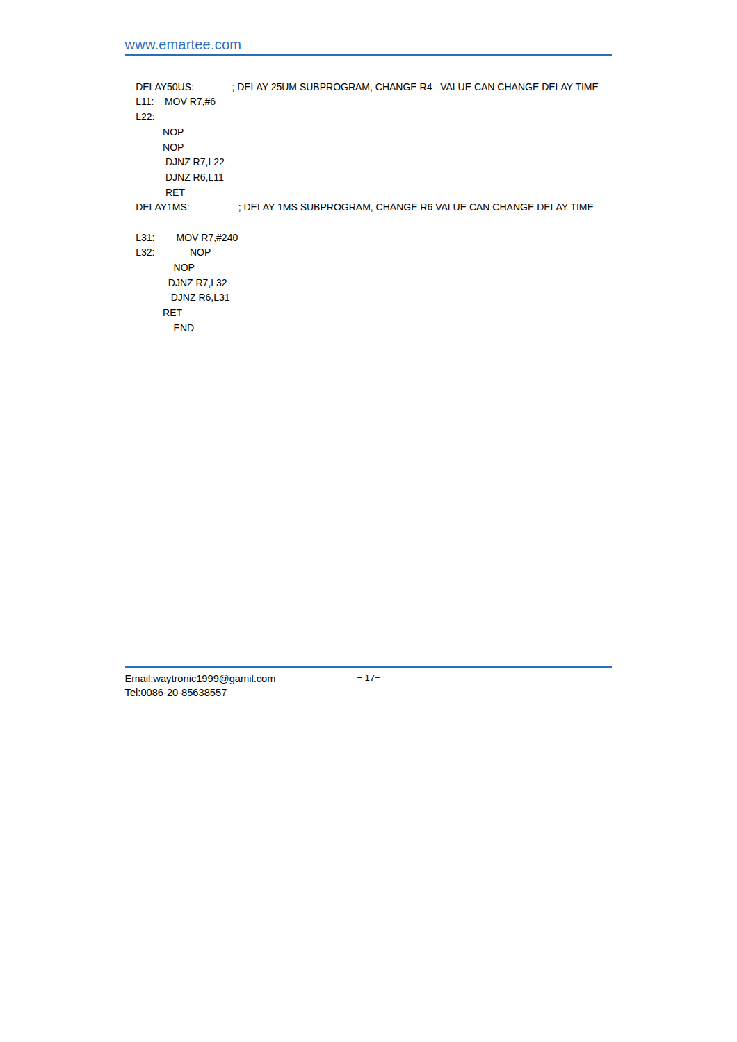www.emartee.com
    DELAY50US:              ; DELAY 25UM SUBPROGRAM, CHANGE R4   VALUE CAN CHANGE DELAY TIME
    L11:    MOV R7,#6
    L22:
              NOP
              NOP
               DJNZ R7,L22
               DJNZ R6,L11
               RET
    DELAY1MS:                  ; DELAY 1MS SUBPROGRAM, CHANGE R6 VALUE CAN CHANGE DELAY TIME

    L31:        MOV R7,#240
    L32:             NOP
                  NOP
                DJNZ R7,L32
                 DJNZ R6,L31
              RET
                  END
Email:waytronic1999@gamil.com
Tel:0086-20-85638557
– 17–